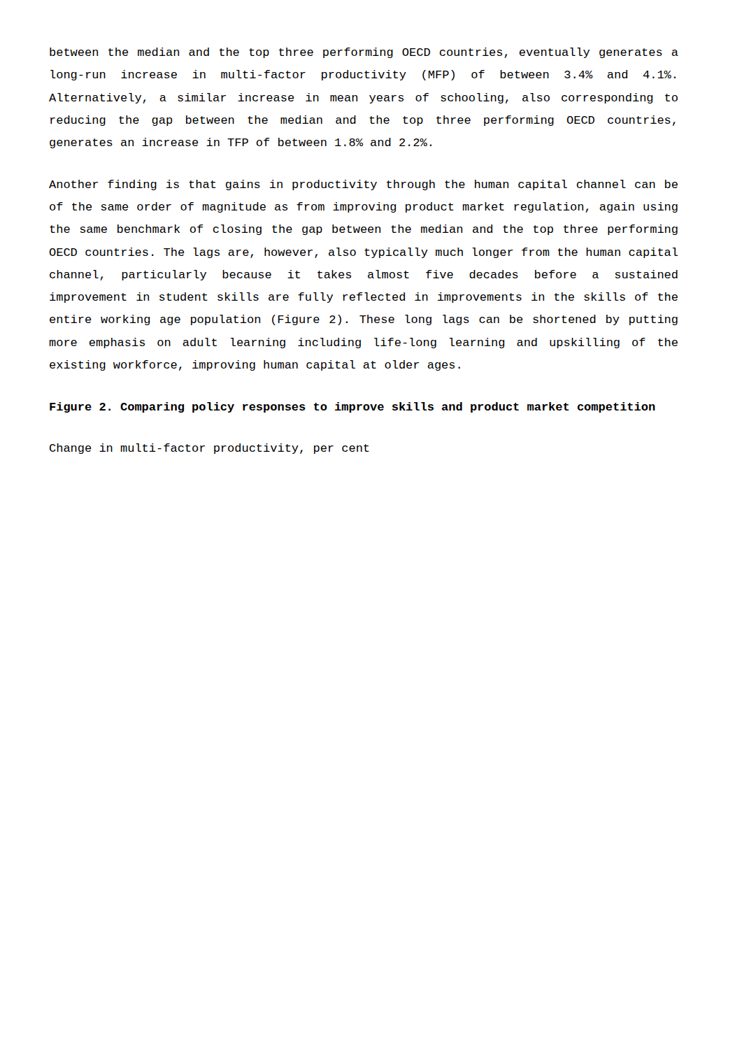between the median and the top three performing OECD countries, eventually generates a long-run increase in multi-factor productivity (MFP) of between 3.4% and 4.1%. Alternatively, a similar increase in mean years of schooling, also corresponding to reducing the gap between the median and the top three performing OECD countries, generates an increase in TFP of between 1.8% and 2.2%.
Another finding is that gains in productivity through the human capital channel can be of the same order of magnitude as from improving product market regulation, again using the same benchmark of closing the gap between the median and the top three performing OECD countries. The lags are, however, also typically much longer from the human capital channel, particularly because it takes almost five decades before a sustained improvement in student skills are fully reflected in improvements in the skills of the entire working age population (Figure 2). These long lags can be shortened by putting more emphasis on adult learning including life-long learning and upskilling of the existing workforce, improving human capital at older ages.
Figure 2. Comparing policy responses to improve skills and product market competition
Change in multi-factor productivity, per cent